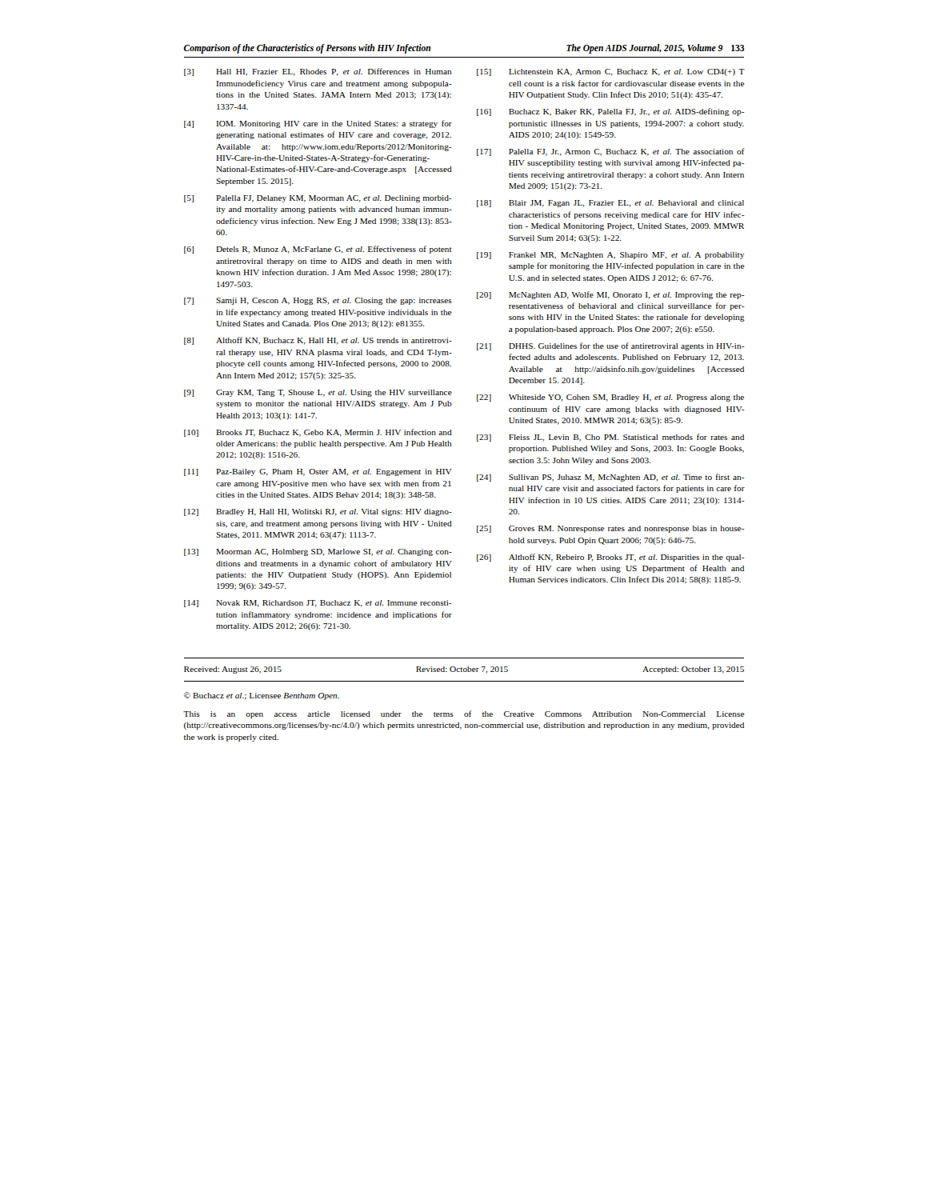Comparison of the Characteristics of Persons with HIV Infection The Open AIDS Journal, 2015, Volume 9133
[3] Hall HI, Frazier EL, Rhodes P, et al. Differences in Human Immunodeficiency Virus care and treatment among subpopulations in the United States. JAMA Intern Med 2013; 173(14): 1337-44.
[4] IOM. Monitoring HIV care in the United States: a strategy for generating national estimates of HIV care and coverage, 2012. Available at: http://www.iom.edu/Reports/2012/Monitoring-HIV-Care-in-the-United-States-A-Strategy-for-Generating-National-Estimates-of-HIV-Care-and-Coverage.aspx [Accessed September 15. 2015].
[5] Palella FJ, Delaney KM, Moorman AC, et al. Declining morbidity and mortality among patients with advanced human immunodeficiency virus infection. New Eng J Med 1998; 338(13): 853-60.
[6] Detels R, Munoz A, McFarlane G, et al. Effectiveness of potent antiretroviral therapy on time to AIDS and death in men with known HIV infection duration. J Am Med Assoc 1998; 280(17): 1497-503.
[7] Samji H, Cescon A, Hogg RS, et al. Closing the gap: increases in life expectancy among treated HIV-positive individuals in the United States and Canada. Plos One 2013; 8(12): e81355.
[8] Althoff KN, Buchacz K, Hall HI, et al. US trends in antiretroviral therapy use, HIV RNA plasma viral loads, and CD4 T-lymphocyte cell counts among HIV-Infected persons, 2000 to 2008. Ann Intern Med 2012; 157(5): 325-35.
[9] Gray KM, Tang T, Shouse L, et al. Using the HIV surveillance system to monitor the national HIV/AIDS strategy. Am J Pub Health 2013; 103(1): 141-7.
[10] Brooks JT, Buchacz K, Gebo KA, Mermin J. HIV infection and older Americans: the public health perspective. Am J Pub Health 2012; 102(8): 1516-26.
[11] Paz-Bailey G, Pham H, Oster AM, et al. Engagement in HIV care among HIV-positive men who have sex with men from 21 cities in the United States. AIDS Behav 2014; 18(3): 348-58.
[12] Bradley H, Hall HI, Wolitski RJ, et al. Vital signs: HIV diagnosis, care, and treatment among persons living with HIV - United States, 2011. MMWR 2014; 63(47): 1113-7.
[13] Moorman AC, Holmberg SD, Marlowe SI, et al. Changing conditions and treatments in a dynamic cohort of ambulatory HIV patients: the HIV Outpatient Study (HOPS). Ann Epidemiol 1999; 9(6): 349-57.
[14] Novak RM, Richardson JT, Buchacz K, et al. Immune reconstitution inflammatory syndrome: incidence and implications for mortality. AIDS 2012; 26(6): 721-30.
[15] Lichtenstein KA, Armon C, Buchacz K, et al. Low CD4(+) T cell count is a risk factor for cardiovascular disease events in the HIV Outpatient Study. Clin Infect Dis 2010; 51(4): 435-47.
[16] Buchacz K, Baker RK, Palella FJ, Jr., et al. AIDS-defining opportunistic illnesses in US patients, 1994-2007: a cohort study. AIDS 2010; 24(10): 1549-59.
[17] Palella FJ, Jr., Armon C, Buchacz K, et al. The association of HIV susceptibility testing with survival among HIV-infected patients receiving antiretroviral therapy: a cohort study. Ann Intern Med 2009; 151(2): 73-21.
[18] Blair JM, Fagan JL, Frazier EL, et al. Behavioral and clinical characteristics of persons receiving medical care for HIV infection - Medical Monitoring Project, United States, 2009. MMWR Surveil Sum 2014; 63(5): 1-22.
[19] Frankel MR, McNaghten A, Shapiro MF, et al. A probability sample for monitoring the HIV-infected population in care in the U.S. and in selected states. Open AIDS J 2012; 6: 67-76.
[20] McNaghten AD, Wolfe MI, Onorato I, et al. Improving the representativeness of behavioral and clinical surveillance for persons with HIV in the United States: the rationale for developing a population-based approach. Plos One 2007; 2(6): e550.
[21] DHHS. Guidelines for the use of antiretroviral agents in HIV-infected adults and adolescents. Published on February 12, 2013. Available at http://aidsinfo.nih.gov/guidelines [Accessed December 15. 2014].
[22] Whiteside YO, Cohen SM, Bradley H, et al. Progress along the continuum of HIV care among blacks with diagnosed HIV-United States, 2010. MMWR 2014; 63(5): 85-9.
[23] Fleiss JL, Levin B, Cho PM. Statistical methods for rates and proportion. Published Wiley and Sons, 2003. In: Google Books, section 3.5: John Wiley and Sons 2003.
[24] Sullivan PS, Juhasz M, McNaghten AD, et al. Time to first annual HIV care visit and associated factors for patients in care for HIV infection in 10 US cities. AIDS Care 2011; 23(10): 1314-20.
[25] Groves RM. Nonresponse rates and nonresponse bias in household surveys. Publ Opin Quart 2006; 70(5): 646-75.
[26] Althoff KN, Rebeiro P, Brooks JT, et al. Disparities in the quality of HIV care when using US Department of Health and Human Services indicators. Clin Infect Dis 2014; 58(8): 1185-9.
Received: August 26, 2015 Revised: October 7, 2015 Accepted: October 13, 2015
© Buchacz et al.; Licensee Bentham Open.
This is an open access article licensed under the terms of the Creative Commons Attribution Non-Commercial License (http://creativecommons.org/licenses/by-nc/4.0/) which permits unrestricted, non-commercial use, distribution and reproduction in any medium, provided the work is properly cited.